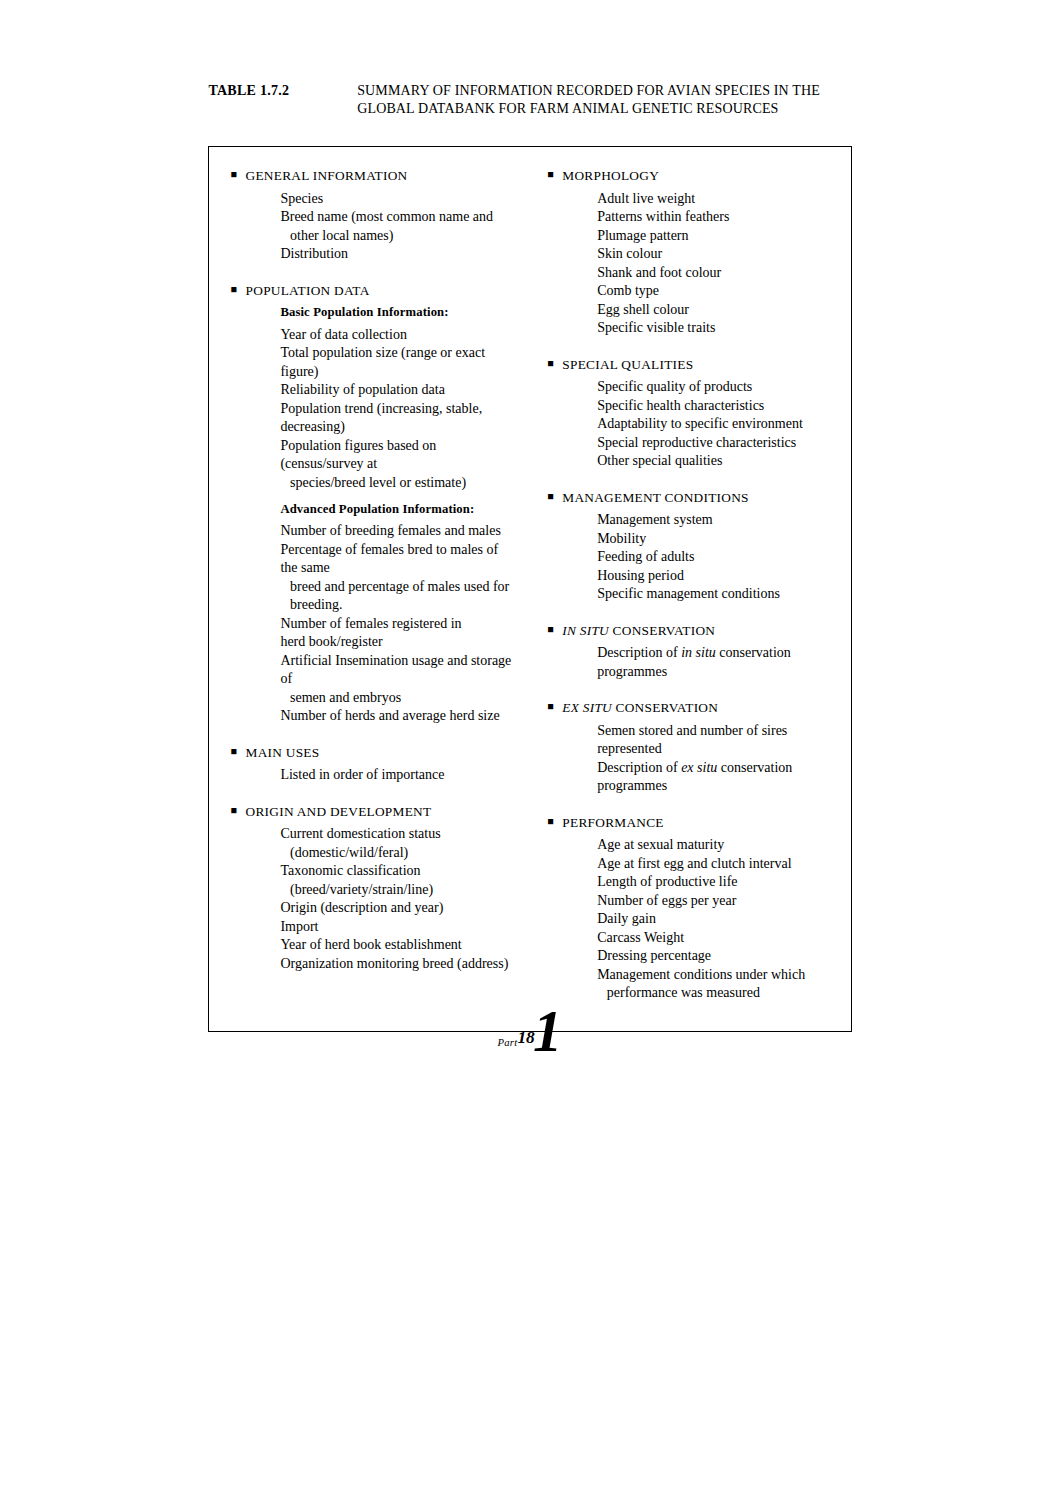TABLE 1.7.2
SUMMARY OF INFORMATION RECORDED FOR AVIAN SPECIES IN THE
GLOBAL DATABANK FOR FARM ANIMAL GENETIC RESOURCES
■GENERAL INFORMATION
Species
Breed name (most common name and
other local names)
Distribution
■POPULATION DATA
Basic Population Information:
Year of data collection
Total population size (range or exact figure)
Reliability of population data
Population trend (increasing, stable, decreasing)
Population figures based on (census/survey at
species/breed level or estimate)
Advanced Population Information:
Number of breeding females and males
Percentage of females bred to males of the same
breed and percentage of males used for breeding.
Number of females registered in
herd book/register
Artificial Insemination usage and storage of
semen and embryos
Number of herds and average herd size
■MAIN USES
Listed in order of importance
■ORIGIN AND DEVELOPMENT
Current domestication status
(domestic/wild/feral)
Taxonomic classification
(breed/variety/strain/line)
Origin (description and year)
Import
Year of herd book establishment
Organization monitoring breed (address)
■MORPHOLOGY
Adult live weight
Patterns within feathers
Plumage pattern
Skin colour
Shank and foot colour
Comb type
Egg shell colour
Specific visible traits
■SPECIAL QUALITIES
Specific quality of products
Specific health characteristics
Adaptability to specific environment
Special reproductive characteristics
Other special qualities
■MANAGEMENT CONDITIONS
Management system
Mobility
Feeding of adults
Housing period
Specific management conditions
■IN SITU CONSERVATION
Description of in situ conservation programmes
■EX SITU CONSERVATION
Semen stored and number of sires represented
Description of ex situ conservation programmes
■PERFORMANCE
Age at sexual maturity
Age at first egg and clutch interval
Length of productive life
Number of eggs per year
Daily gain
Carcass Weight
Dressing percentage
Management conditions under which
performance was measured
Part 181